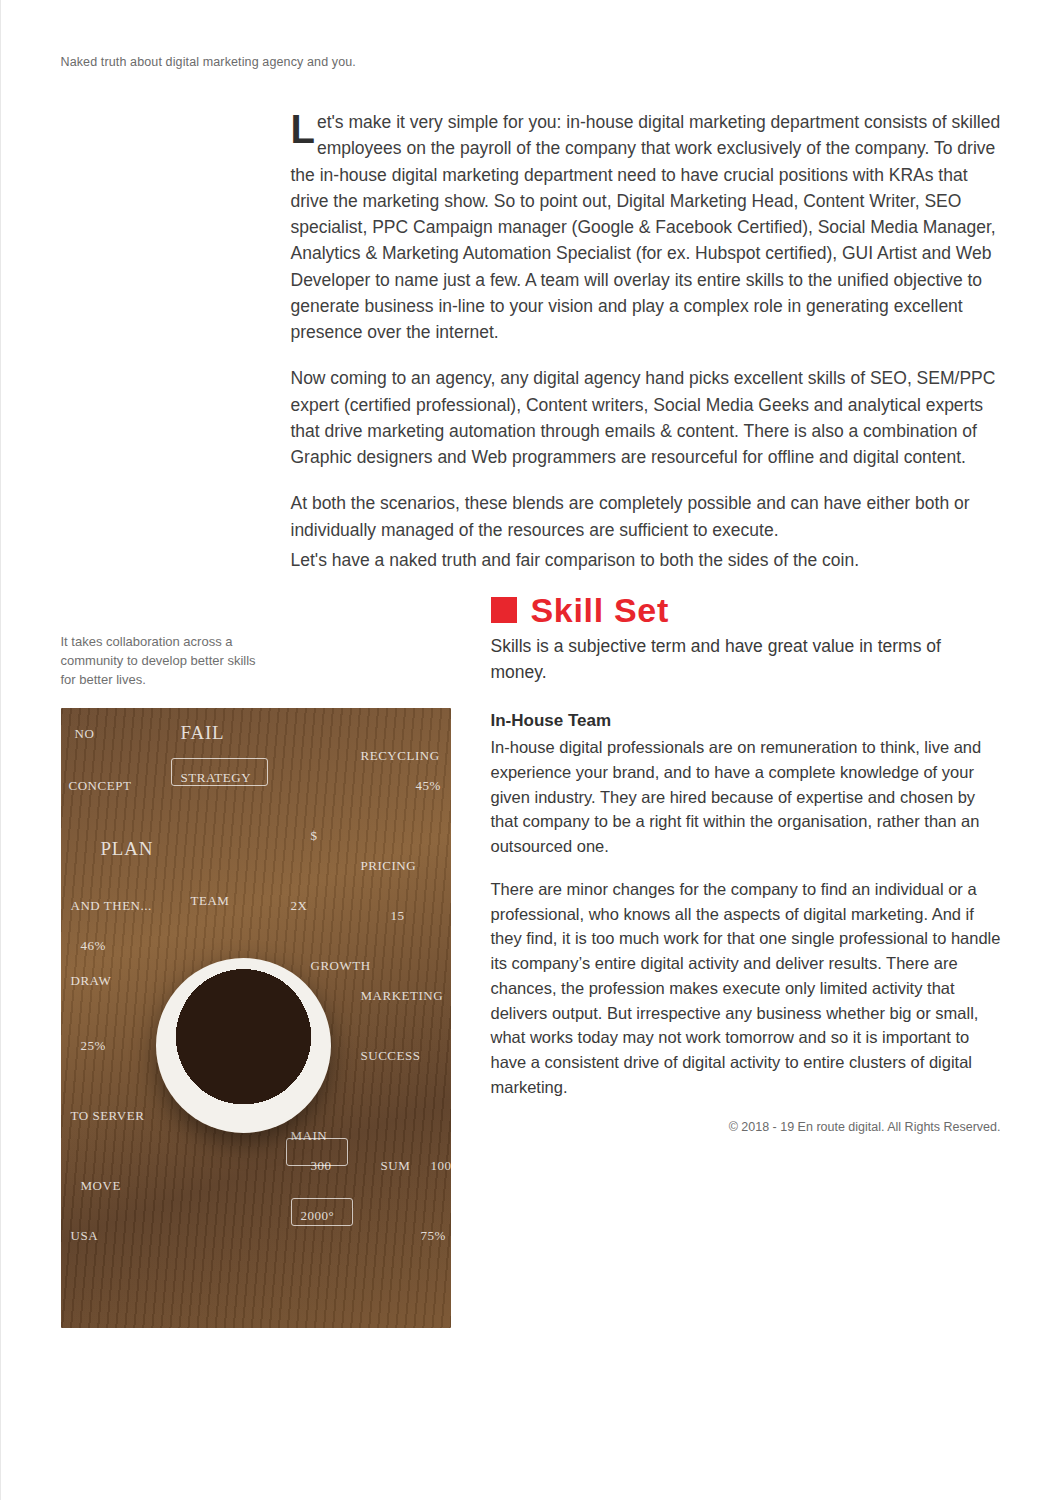Naked truth about digital marketing agency and you.
Let's make it very simple for you: in-house digital marketing department consists of skilled employees on the payroll of the company that work exclusively of the company. To drive the in-house digital marketing department need to have crucial positions with KRAs that drive the marketing show. So to point out, Digital Marketing Head, Content Writer, SEO specialist, PPC Campaign manager (Google & Facebook Certified), Social Media Manager, Analytics & Marketing Automation Specialist (for ex. Hubspot certified), GUI Artist and Web Developer to name just a few. A team will overlay its entire skills to the unified objective to generate business in-line to your vision and play a complex role in generating excellent presence over the internet.
Now coming to an agency, any digital agency hand picks excellent skills of SEO, SEM/PPC expert (certified professional), Content writers, Social Media Geeks and analytical experts that drive marketing automation through emails & content. There is also a combination of Graphic designers and Web programmers are resourceful for offline and digital content.
At both the scenarios, these blends are completely possible and can have either both or individually managed of the resources are sufficient to execute.
Let's have a naked truth and fair comparison to both the sides of the coin.
Skill Set
It takes collaboration across a community to develop better skills for better lives.
NO FAIL CONCEPT STRATEGY RECYCLING 45% PLAN $ PRICING AND THEN... TEAM 2x 15 46% DRAW GROWTH MARKETING 25% SUCCESS TO SERVER MAIN 300 SUM 100% MOVE 2000° USA 75%
Skills is a subjective term and have great value in terms of money.
In-House Team
In-house digital professionals are on remuneration to think, live and experience your brand, and to have a complete knowledge of your given industry. They are hired because of expertise and chosen by that company to be a right fit within the organisation, rather than an outsourced one.
There are minor changes for the company to find an individual or a professional, who knows all the aspects of digital marketing. And if they find, it is too much work for that one single professional to handle its company’s entire digital activity and deliver results. There are chances, the profession makes execute only limited activity that delivers output. But irrespective any business whether big or small, what works today may not work tomorrow and so it is important to have a consistent drive of digital activity to entire clusters of digital marketing.
© 2018 - 19 En route digital. All Rights Reserved.